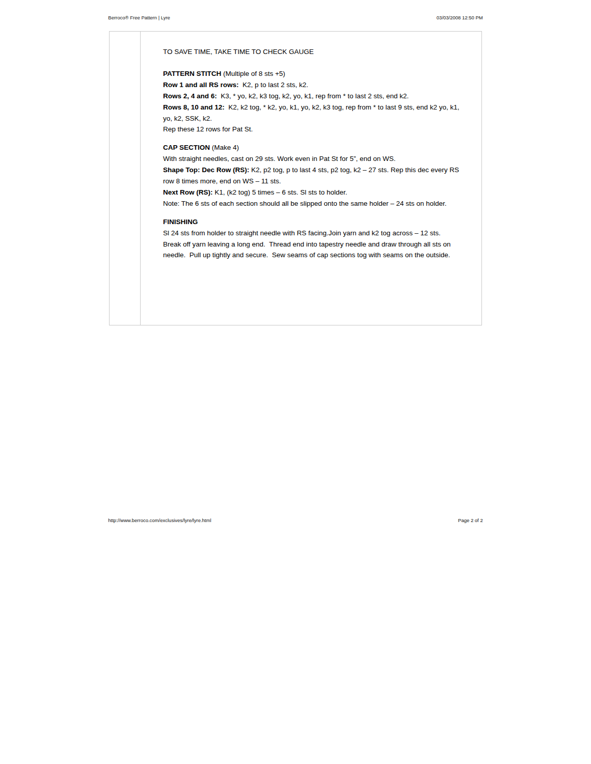Berroco® Free Pattern | Lyre
03/03/2008 12:50 PM
TO SAVE TIME, TAKE TIME TO CHECK GAUGE
PATTERN STITCH (Multiple of 8 sts +5)
Row 1 and all RS rows: K2, p to last 2 sts, k2.
Rows 2, 4 and 6: K3, * yo, k2, k3 tog, k2, yo, k1, rep from * to last 2 sts, end k2.
Rows 8, 10 and 12: K2, k2 tog, * k2, yo, k1, yo, k2, k3 tog, rep from * to last 9 sts, end k2 yo, k1, yo, k2, SSK, k2.
Rep these 12 rows for Pat St.
CAP SECTION (Make 4)
With straight needles, cast on 29 sts. Work even in Pat St for 5”, end on WS.
Shape Top: Dec Row (RS): K2, p2 tog, p to last 4 sts, p2 tog, k2 – 27 sts. Rep this dec every RS row 8 times more, end on WS – 11 sts.
Next Row (RS): K1, (k2 tog) 5 times – 6 sts. Sl sts to holder.
Note: The 6 sts of each section should all be slipped onto the same holder – 24 sts on holder.
FINISHING
Sl 24 sts from holder to straight needle with RS facing.Join yarn and k2 tog across – 12 sts. Break off yarn leaving a long end. Thread end into tapestry needle and draw through all sts on needle. Pull up tightly and secure. Sew seams of cap sections tog with seams on the outside.
http://www.berroco.com/exclusives/lyre/lyre.html
Page 2 of 2